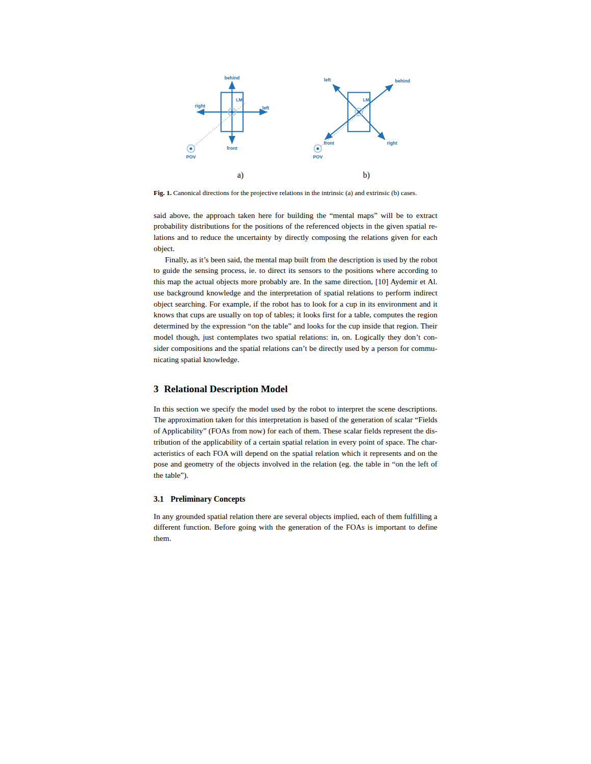POV behind front right left LM
a)
POV behind left front right LM
b)
Fig. 1. Canonical directions for the projective relations in the intrinsic (a) and extrinsic (b) cases.
said above, the approach taken here for building the “mental maps” will be to extract probability distributions for the positions of the referenced objects in the given spatial relations and to reduce the uncertainty by directly composing the relations given for each object.
Finally, as it’s been said, the mental map built from the description is used by the robot to guide the sensing process, ie. to direct its sensors to the positions where according to this map the actual objects more probably are. In the same direction, [10] Aydemir et Al. use background knowledge and the interpretation of spatial relations to perform indirect object searching. For example, if the robot has to look for a cup in its environment and it knows that cups are usually on top of tables; it looks first for a table, computes the region determined by the expression “on the table” and looks for the cup inside that region. Their model though, just contemplates two spatial relations: in, on. Logically they don’t consider compositions and the spatial relations can’t be directly used by a person for communicating spatial knowledge.
3 Relational Description Model
In this section we specify the model used by the robot to interpret the scene descriptions. The approximation taken for this interpretation is based of the generation of scalar “Fields of Applicability” (FOAs from now) for each of them. These scalar fields represent the distribution of the applicability of a certain spatial relation in every point of space. The characteristics of each FOA will depend on the spatial relation which it represents and on the pose and geometry of the objects involved in the relation (eg. the table in “on the left of the table”).
3.1 Preliminary Concepts
In any grounded spatial relation there are several objects implied, each of them fulfilling a different function. Before going with the generation of the FOAs is important to define them.